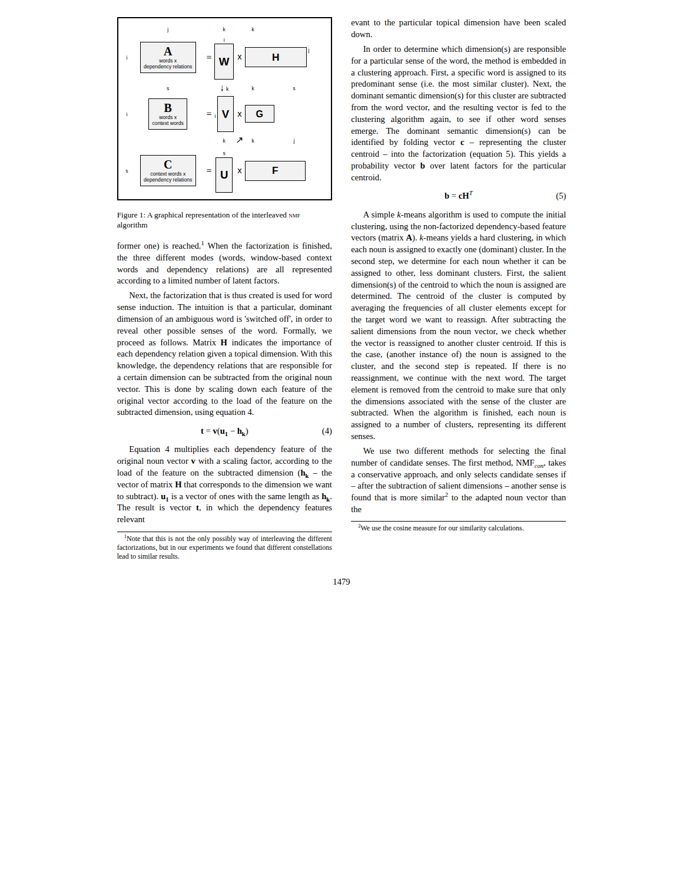| | j | | k | | k | |
| i | A words x dependency relations | = | i W | x | H j |
| | s | | ↓ k | | k | s |
| i | B words x context words | = | i V | x | G |
| | | | k | ↗ | k | j |
| s | C context words x dependency relations | = | s U | x | F |
Figure 1: A graphical representation of the interleaved nmf algorithm
former one) is reached.1 When the factorization is finished, the three different modes (words, window-based context words and dependency relations) are all represented according to a limited number of latent factors.
Next, the factorization that is thus created is used for word sense induction. The intuition is that a particular, dominant dimension of an ambiguous word is 'switched off', in order to reveal other possible senses of the word. Formally, we proceed as follows. Matrix H indicates the importance of each dependency relation given a topical dimension. With this knowledge, the dependency relations that are responsible for a certain dimension can be subtracted from the original noun vector. This is done by scaling down each feature of the original vector according to the load of the feature on the subtracted dimension, using equation 4.
t = v(u1 − hk) (4)
Equation 4 multiplies each dependency feature of the original noun vector v with a scaling factor, according to the load of the feature on the subtracted dimension (hk – the vector of matrix H that corresponds to the dimension we want to subtract). u1 is a vector of ones with the same length as hk. The result is vector t, in which the dependency features relevant
1Note that this is not the only possibly way of interleaving the different factorizations, but in our experiments we found that different constellations lead to similar results.
evant to the particular topical dimension have been scaled down.
In order to determine which dimension(s) are responsible for a particular sense of the word, the method is embedded in a clustering approach. First, a specific word is assigned to its predominant sense (i.e. the most similar cluster). Next, the dominant semantic dimension(s) for this cluster are subtracted from the word vector, and the resulting vector is fed to the clustering algorithm again, to see if other word senses emerge. The dominant semantic dimension(s) can be identified by folding vector c – representing the cluster centroid – into the factorization (equation 5). This yields a probability vector b over latent factors for the particular centroid.
b = cHT (5)
A simple k-means algorithm is used to compute the initial clustering, using the non-factorized dependency-based feature vectors (matrix A). k-means yields a hard clustering, in which each noun is assigned to exactly one (dominant) cluster. In the second step, we determine for each noun whether it can be assigned to other, less dominant clusters. First, the salient dimension(s) of the centroid to which the noun is assigned are determined. The centroid of the cluster is computed by averaging the frequencies of all cluster elements except for the target word we want to reassign. After subtracting the salient dimensions from the noun vector, we check whether the vector is reassigned to another cluster centroid. If this is the case, (another instance of) the noun is assigned to the cluster, and the second step is repeated. If there is no reassignment, we continue with the next word. The target element is removed from the centroid to make sure that only the dimensions associated with the sense of the cluster are subtracted. When the algorithm is finished, each noun is assigned to a number of clusters, representing its different senses.
We use two different methods for selecting the final number of candidate senses. The first method, NMFcon, takes a conservative approach, and only selects candidate senses if – after the subtraction of salient dimensions – another sense is found that is more similar2 to the adapted noun vector than the
2We use the cosine measure for our similarity calculations.
1479